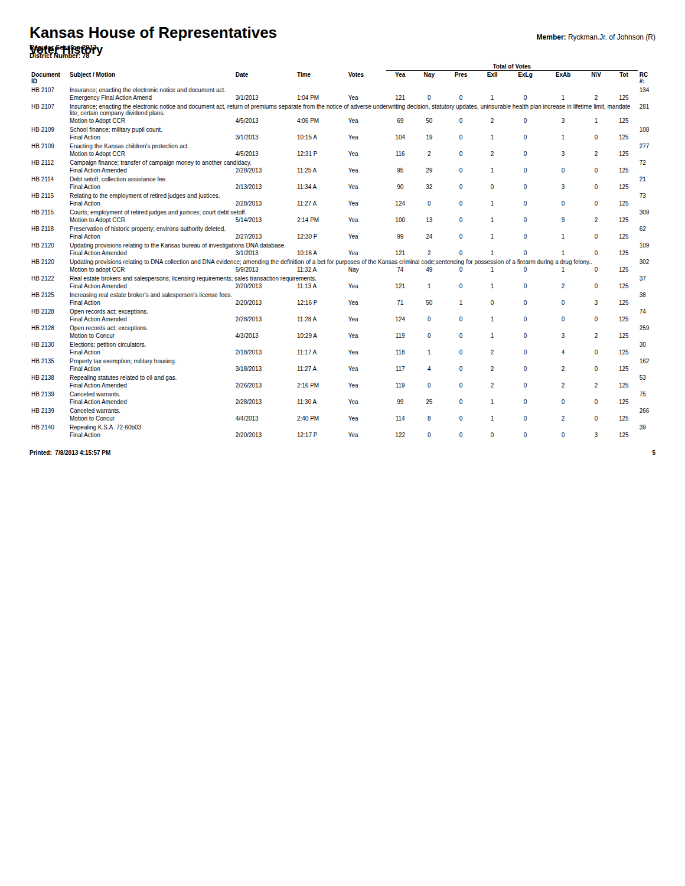Kansas House of Representatives
Voter History
Member: Ryckman.Jr. of Johnson (R)
Regular Session 2013
District Number: 78
| | Total of Votes | |
| --- | --- | --- |
| Document ID | Subject / Motion | Date | Time | Votes | Yea | Nay | Pres | ExII | ExLg | ExAb | N\V | Tot | RC #: |
| HB 2107 | Insurance; enacting the electronic notice and document act. | 134 |
| | Emergency Final Action Amend | 3/1/2013 | 1:04 PM | Yea | 121 | 0 | 0 | 1 | 0 | 1 | 2 | 125 | |
| HB 2107 | Insurance; enacting the electronic notice and document act, return of premiums separate from the notice of adverse underwriting decision, statutory updates, uninsurable health plan increase in lifetime limit, mandate lite, certain company dividend plans. | 281 |
| | Motion to Adopt CCR | 4/5/2013 | 4:06 PM | Yea | 69 | 50 | 0 | 2 | 0 | 3 | 1 | 125 | |
| HB 2109 | School finance; military pupil count. | 108 |
| | Final Action | 3/1/2013 | 10:15 A | Yea | 104 | 19 | 0 | 1 | 0 | 1 | 0 | 125 | |
| HB 2109 | Enacting the Kansas children's protection act. | 277 |
| | Motion to Adopt CCR | 4/5/2013 | 12:31 P | Yea | 116 | 2 | 0 | 2 | 0 | 3 | 2 | 125 | |
| HB 2112 | Campaign finance; transfer of campaign money to another candidacy. | 72 |
| | Final Action Amended | 2/28/2013 | 11:25 A | Yea | 95 | 29 | 0 | 1 | 0 | 0 | 0 | 125 | |
| HB 2114 | Debt setoff; collection assistance fee. | 21 |
| | Final Action | 2/13/2013 | 11:34 A | Yea | 90 | 32 | 0 | 0 | 0 | 3 | 0 | 125 | |
| HB 2115 | Relating to the employment of retired judges and justices. | 73 |
| | Final Action | 2/28/2013 | 11:27 A | Yea | 124 | 0 | 0 | 1 | 0 | 0 | 0 | 125 | |
| HB 2115 | Courts; employment of retired judges and justices; court debt setoff. | 309 |
| | Motion to Adopt CCR | 5/14/2013 | 2:14 PM | Yea | 100 | 13 | 0 | 1 | 0 | 9 | 2 | 125 | |
| HB 2118 | Preservation of historic property; environs authority deleted. | 62 |
| | Final Action | 2/27/2013 | 12:30 P | Yea | 99 | 24 | 0 | 1 | 0 | 1 | 0 | 125 | |
| HB 2120 | Updating provisions relating to the Kansas bureau of investigations DNA database. | 109 |
| | Final Action Amended | 3/1/2013 | 10:16 A | Yea | 121 | 2 | 0 | 1 | 0 | 1 | 0 | 125 | |
| HB 2120 | Updating provisions relating to DNA collection and DNA evidence; amending the definition of a bet for purposes of the Kansas criminal code;sentencing for possession of a firearm during a drug felony.. | 302 |
| | Motion to adopt CCR | 5/9/2013 | 11:32 A | Nay | 74 | 49 | 0 | 1 | 0 | 1 | 0 | 125 | |
| HB 2122 | Real estate brokers and salespersons; licensing requirements; sales transaction requirements. | 37 |
| | Final Action Amended | 2/20/2013 | 11:13 A | Yea | 121 | 1 | 0 | 1 | 0 | 2 | 0 | 125 | |
| HB 2125 | Increasing real estate broker's and salesperson's license fees. | 38 |
| | Final Action | 2/20/2013 | 12:16 P | Yea | 71 | 50 | 1 | 0 | 0 | 0 | 3 | 125 | |
| HB 2128 | Open records act; exceptions. | 74 |
| | Final Action Amended | 2/28/2013 | 11:28 A | Yea | 124 | 0 | 0 | 1 | 0 | 0 | 0 | 125 | |
| HB 2128 | Open records act; exceptions. | 259 |
| | Motion to Concur | 4/3/2013 | 10:29 A | Yea | 119 | 0 | 0 | 1 | 0 | 3 | 2 | 125 | |
| HB 2130 | Elections; petition circulators. | 30 |
| | Final Action | 2/18/2013 | 11:17 A | Yea | 118 | 1 | 0 | 2 | 0 | 4 | 0 | 125 | |
| HB 2135 | Property tax exemption; military housing. | 162 |
| | Final Action | 3/18/2013 | 11:27 A | Yea | 117 | 4 | 0 | 2 | 0 | 2 | 0 | 125 | |
| HB 2138 | Repealing statutes related to oil and gas. | 53 |
| | Final Action Amended | 2/26/2013 | 2:16 PM | Yea | 119 | 0 | 0 | 2 | 0 | 2 | 2 | 125 | |
| HB 2139 | Canceled warrants. | 75 |
| | Final Action Amended | 2/28/2013 | 11:30 A | Yea | 99 | 25 | 0 | 1 | 0 | 0 | 0 | 125 | |
| HB 2139 | Canceled warrants. | 266 |
| | Motion to Concur | 4/4/2013 | 2:40 PM | Yea | 114 | 8 | 0 | 1 | 0 | 2 | 0 | 125 | |
| HB 2140 | Repealing K.S.A. 72-60b03 | 39 |
| | Final Action | 2/20/2013 | 12:17 P | Yea | 122 | 0 | 0 | 0 | 0 | 0 | 3 | 125 | |
Printed: 7/8/2013 4:15:57 PM 5